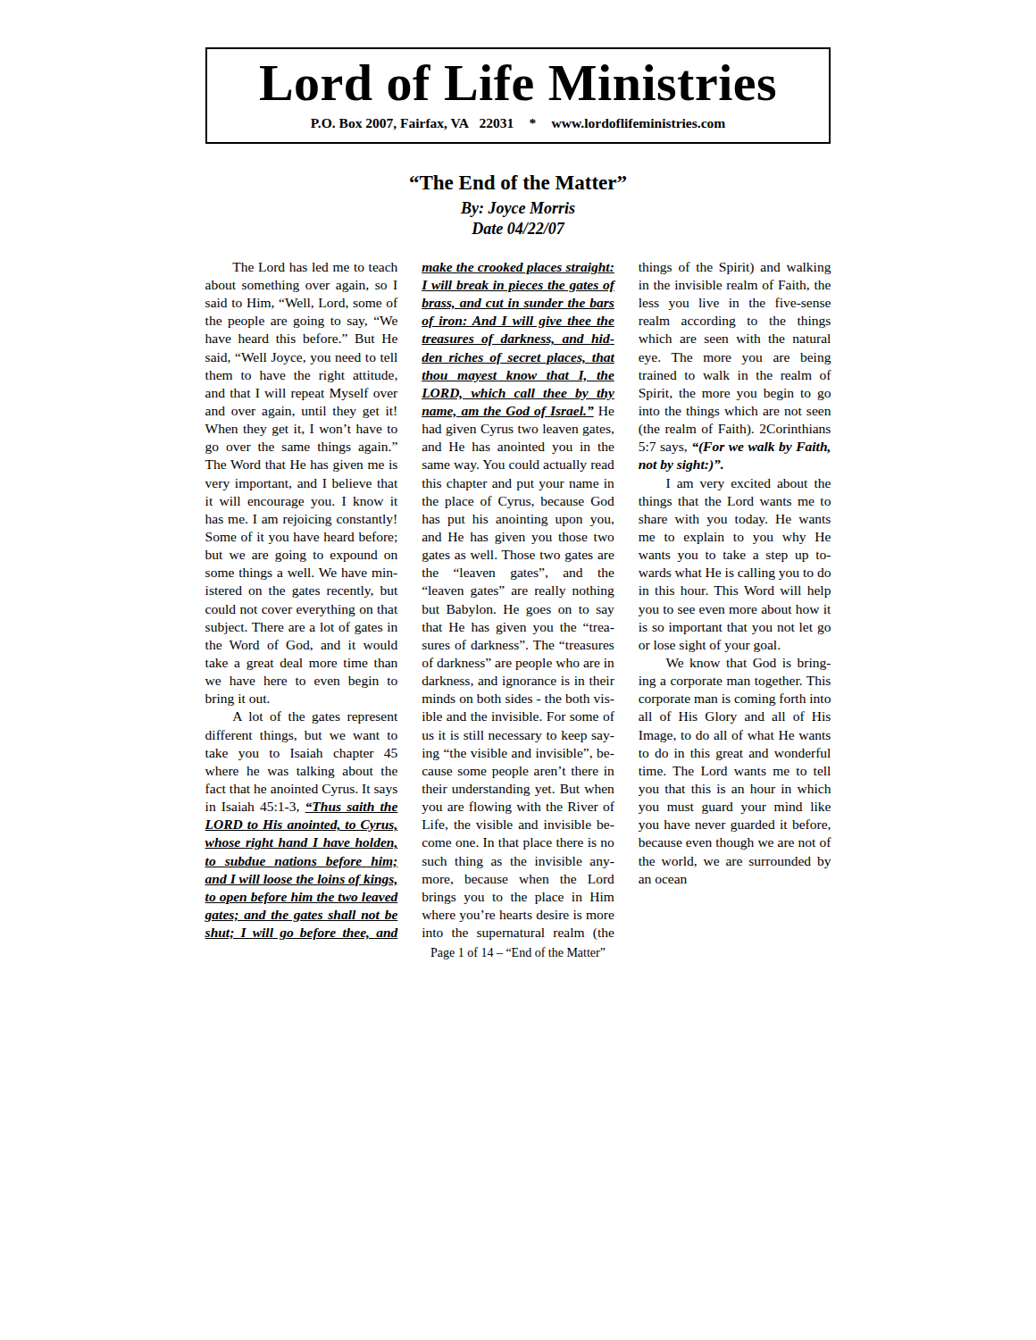Lord of Life Ministries
P.O. Box 2007, Fairfax, VA 22031*www.lordoflifeministries.com
“The End of the Matter”
By: Joyce Morris
Date 04/22/07
The Lord has led me to teach about something over again, so I said to Him, “Well, Lord, some of the people are going to say, “We have heard this before.” But He said, “Well Joyce, you need to tell them to have the right attitude, and that I will repeat Myself over and over again, until they get it! When they get it, I won’t have to go over the same things again.” The Word that He has given me is very important, and I believe that it will encourage you. I know it has me. I am rejoicing constantly! Some of it you have heard before; but we are going to expound on some things a well. We have ministered on the gates recently, but could not cover everything on that subject. There are a lot of gates in the Word of God, and it would take a great deal more time than we have here to even begin to bring it out.
A lot of the gates represent different things, but we want to take you to Isaiah chapter 45 where he was talking about the fact that he anointed Cyrus. It says in Isaiah 45:1-3, “Thus saith the LORD to His anointed, to Cyrus, whose right hand I have holden, to subdue nations before him; and I will loose the loins of kings, to open before him the two leaved gates; and the gates shall not be shut; I will go before thee, and make the crooked places straight: I will break in pieces the gates of brass, and cut in sunder the bars of iron: And I will give thee the treasures of darkness, and hidden riches of secret places, that thou mayest know that I, the LORD, which call thee by thy name, am the God of Israel.” He had given Cyrus two leaven gates, and He has anointed you in the same way. You could actually read this chapter and put your name in the place of Cyrus, because God has put his anointing upon you, and He has given you those two gates as well. Those two gates are the “leaven gates”, and the “leaven gates” are really nothing but Babylon. He goes on to say that He has given you the “treasures of darkness”. The “treasures of darkness” are people who are in darkness, and ignorance is in their minds on both sides - the both visible and the invisible. For some of us it is still necessary to keep saying “the visible and invisible”, because some people aren’t there in their understanding yet. But when you are flowing with the River of Life, the visible and invisible become one. In that place there is no such thing as the invisible anymore, because when the Lord brings you to the place in Him where you’re hearts desire is more into the supernatural realm (the things of the Spirit) and walking in the invisible realm of Faith, the less you live in the five-sense realm according to the things which are seen with the natural eye. The more you are being trained to walk in the realm of Spirit, the more you begin to go into the things which are not seen (the realm of Faith). 2Corinthians 5:7 says, “(For we walk by Faith, not by sight:)”.
I am very excited about the things that the Lord wants me to share with you today. He wants me to explain to you why He wants you to take a step up towards what He is calling you to do in this hour. This Word will help you to see even more about how it is so important that you not let go or lose sight of your goal.
We know that God is bringing a corporate man together. This corporate man is coming forth into all of His Glory and all of His Image, to do all of what He wants to do in this great and wonderful time. The Lord wants me to tell you that this is an hour in which you must guard your mind like you have never guarded it before, because even though we are not of the world, we are surrounded by an ocean
Page 1 of 14 – “End of the Matter”